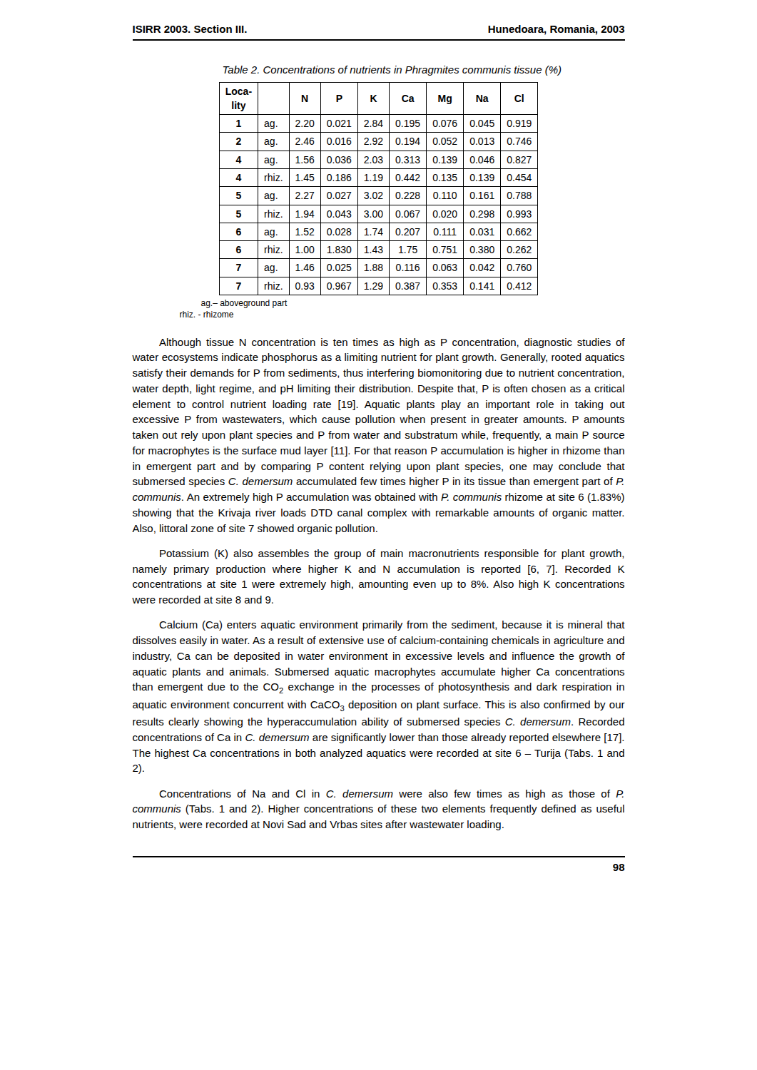ISIRR 2003. Section III. Hunedoara, Romania, 2003
Table 2. Concentrations of nutrients in Phragmites communis tissue (%)
| Loca- lity | | N | P | K | Ca | Mg | Na | Cl |
| --- | --- | --- | --- | --- | --- | --- | --- | --- |
| 1 | ag. | 2.20 | 0.021 | 2.84 | 0.195 | 0.076 | 0.045 | 0.919 |
| 2 | ag. | 2.46 | 0.016 | 2.92 | 0.194 | 0.052 | 0.013 | 0.746 |
| 4 | ag. | 1.56 | 0.036 | 2.03 | 0.313 | 0.139 | 0.046 | 0.827 |
| 4 | rhiz. | 1.45 | 0.186 | 1.19 | 0.442 | 0.135 | 0.139 | 0.454 |
| 5 | ag. | 2.27 | 0.027 | 3.02 | 0.228 | 0.110 | 0.161 | 0.788 |
| 5 | rhiz. | 1.94 | 0.043 | 3.00 | 0.067 | 0.020 | 0.298 | 0.993 |
| 6 | ag. | 1.52 | 0.028 | 1.74 | 0.207 | 0.111 | 0.031 | 0.662 |
| 6 | rhiz. | 1.00 | 1.830 | 1.43 | 1.75 | 0.751 | 0.380 | 0.262 |
| 7 | ag. | 1.46 | 0.025 | 1.88 | 0.116 | 0.063 | 0.042 | 0.760 |
| 7 | rhiz. | 0.93 | 0.967 | 1.29 | 0.387 | 0.353 | 0.141 | 0.412 |
ag.– aboveground part
rhiz. - rhizome
Although tissue N concentration is ten times as high as P concentration, diagnostic studies of water ecosystems indicate phosphorus as a limiting nutrient for plant growth. Generally, rooted aquatics satisfy their demands for P from sediments, thus interfering biomonitoring due to nutrient concentration, water depth, light regime, and pH limiting their distribution. Despite that, P is often chosen as a critical element to control nutrient loading rate [19]. Aquatic plants play an important role in taking out excessive P from wastewaters, which cause pollution when present in greater amounts. P amounts taken out rely upon plant species and P from water and substratum while, frequently, a main P source for macrophytes is the surface mud layer [11]. For that reason P accumulation is higher in rhizome than in emergent part and by comparing P content relying upon plant species, one may conclude that submersed species C. demersum accumulated few times higher P in its tissue than emergent part of P. communis. An extremely high P accumulation was obtained with P. communis rhizome at site 6 (1.83%) showing that the Krivaja river loads DTD canal complex with remarkable amounts of organic matter. Also, littoral zone of site 7 showed organic pollution.
Potassium (K) also assembles the group of main macronutrients responsible for plant growth, namely primary production where higher K and N accumulation is reported [6, 7]. Recorded K concentrations at site 1 were extremely high, amounting even up to 8%. Also high K concentrations were recorded at site 8 and 9.
Calcium (Ca) enters aquatic environment primarily from the sediment, because it is mineral that dissolves easily in water. As a result of extensive use of calcium-containing chemicals in agriculture and industry, Ca can be deposited in water environment in excessive levels and influence the growth of aquatic plants and animals. Submersed aquatic macrophytes accumulate higher Ca concentrations than emergent due to the CO2 exchange in the processes of photosynthesis and dark respiration in aquatic environment concurrent with CaCO3 deposition on plant surface. This is also confirmed by our results clearly showing the hyperaccumulation ability of submersed species C. demersum. Recorded concentrations of Ca in C. demersum are significantly lower than those already reported elsewhere [17]. The highest Ca concentrations in both analyzed aquatics were recorded at site 6 – Turija (Tabs. 1 and 2).
Concentrations of Na and Cl in C. demersum were also few times as high as those of P. communis (Tabs. 1 and 2). Higher concentrations of these two elements frequently defined as useful nutrients, were recorded at Novi Sad and Vrbas sites after wastewater loading.
98